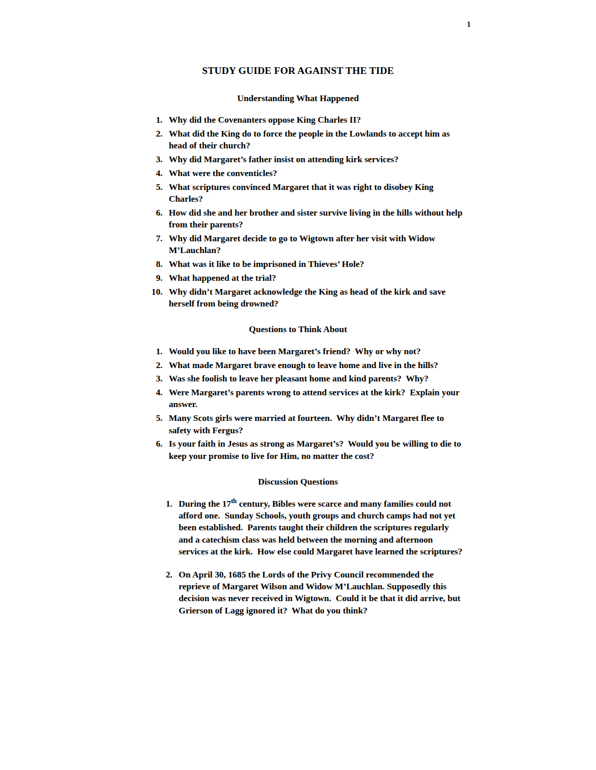1
STUDY GUIDE FOR AGAINST THE TIDE
Understanding What Happened
Why did the Covenanters oppose King Charles II?
What did the King do to force the people in the Lowlands to accept him as head of their church?
Why did Margaret’s father insist on attending kirk services?
What were the conventicles?
What scriptures convinced Margaret that it was right to disobey King Charles?
How did she and her brother and sister survive living in the hills without help from their parents?
Why did Margaret decide to go to Wigtown after her visit with Widow M’Lauchlan?
What was it like to be imprisoned in Thieves’ Hole?
What happened at the trial?
Why didn’t Margaret acknowledge the King as head of the kirk and save herself from being drowned?
Questions to Think About
Would you like to have been Margaret’s friend? Why or why not?
What made Margaret brave enough to leave home and live in the hills?
Was she foolish to leave her pleasant home and kind parents? Why?
Were Margaret’s parents wrong to attend services at the kirk? Explain your answer.
Many Scots girls were married at fourteen. Why didn’t Margaret flee to safety with Fergus?
Is your faith in Jesus as strong as Margaret’s? Would you be willing to die to keep your promise to live for Him, no matter the cost?
Discussion Questions
During the 17th century, Bibles were scarce and many families could not afford one. Sunday Schools, youth groups and church camps had not yet been established. Parents taught their children the scriptures regularly and a catechism class was held between the morning and afternoon services at the kirk. How else could Margaret have learned the scriptures?
On April 30, 1685 the Lords of the Privy Council recommended the reprieve of Margaret Wilson and Widow M’Lauchlan. Supposedly this decision was never received in Wigtown. Could it be that it did arrive, but Grierson of Lagg ignored it? What do you think?